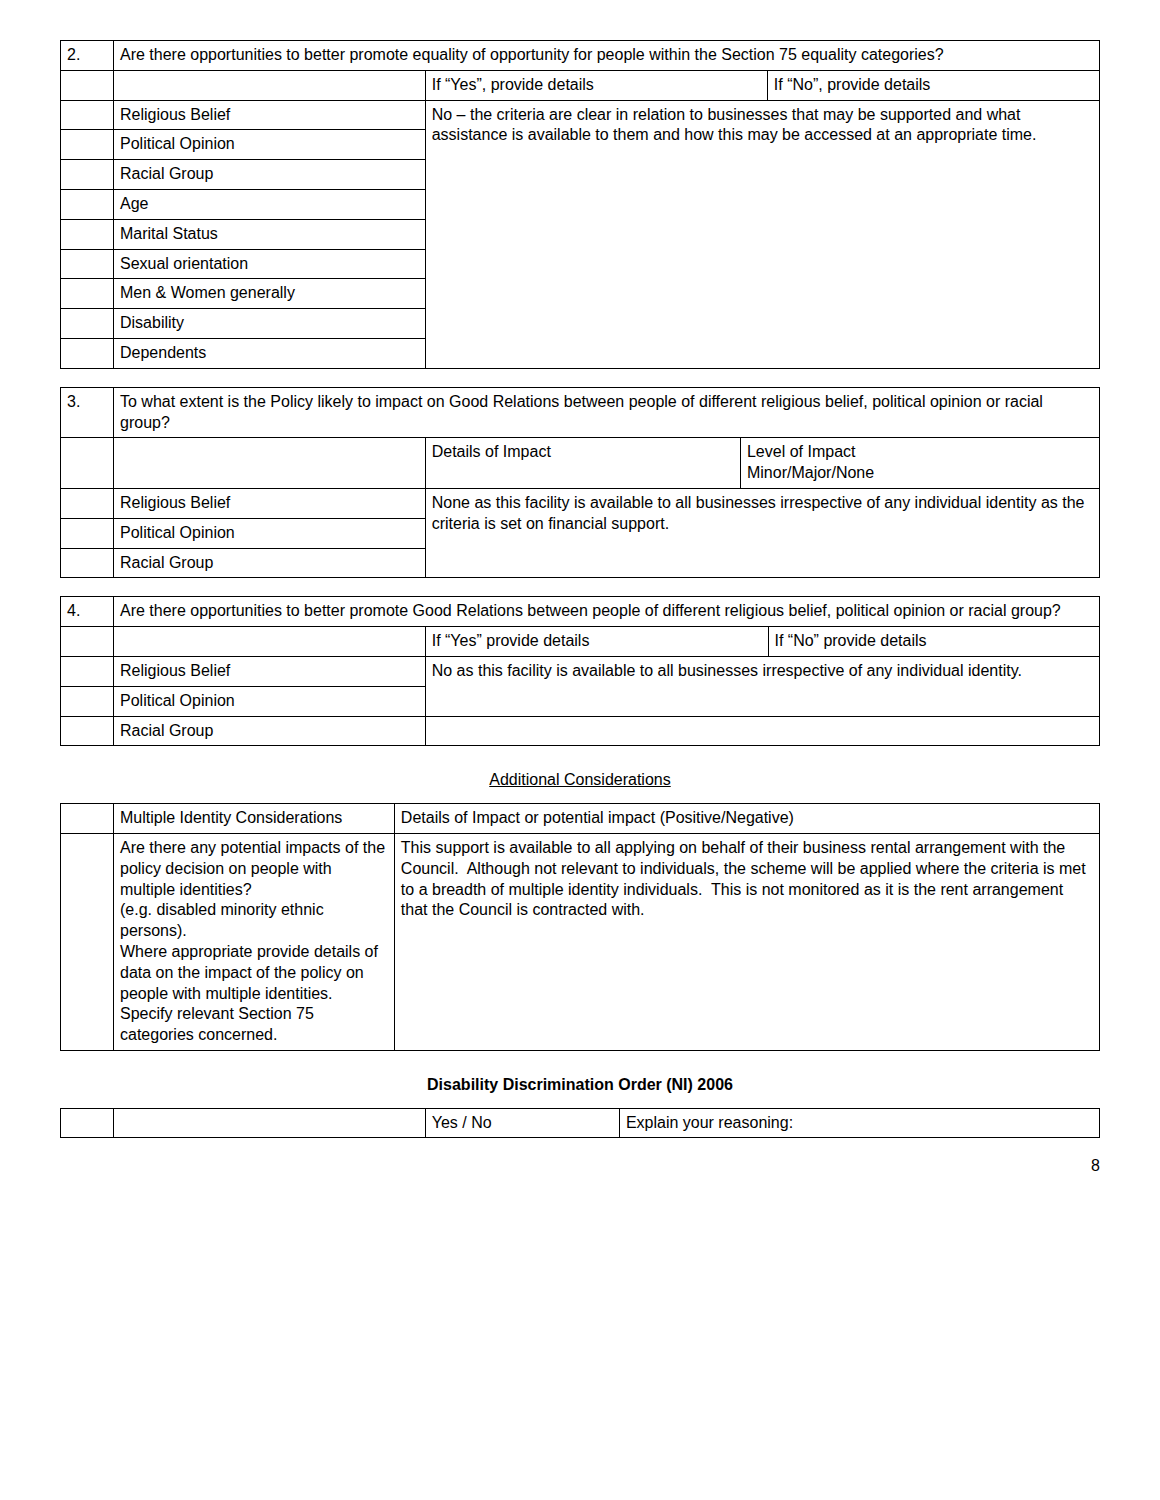| 2. | Are there opportunities to better promote equality of opportunity for people within the Section 75 equality categories? |
| | | If “Yes”, provide details | If “No”, provide details |
| | Religious Belief | No – the criteria are clear in relation to businesses that may be supported and what assistance is available to them and how this may be accessed at an appropriate time. |
| | Political Opinion |
| | Racial Group |
| | Age |
| | Marital Status |
| | Sexual orientation |
| | Men & Women generally |
| | Disability |
| | Dependents |
| 3. | To what extent is the Policy likely to impact on Good Relations between people of different religious belief, political opinion or racial group? |
| | | Details of Impact | Level of Impact Minor/Major/None |
| | Religious Belief | None as this facility is available to all businesses irrespective of any individual identity as the criteria is set on financial support. |
| | Political Opinion |
| | Racial Group |
| 4. | Are there opportunities to better promote Good Relations between people of different religious belief, political opinion or racial group? |
| | | If “Yes” provide details | If “No” provide details |
| | Religious Belief | No as this facility is available to all businesses irrespective of any individual identity. |
| | Political Opinion |
| | Racial Group | |
Additional Considerations
| | Multiple Identity Considerations | Details of Impact or potential impact (Positive/Negative) |
| | Are there any potential impacts of the policy decision on people with multiple identities? (e.g. disabled minority ethnic persons). Where appropriate provide details of data on the impact of the policy on people with multiple identities. Specify relevant Section 75 categories concerned. | This support is available to all applying on behalf of their business rental arrangement with the Council. Although not relevant to individuals, the scheme will be applied where the criteria is met to a breadth of multiple identity individuals. This is not monitored as it is the rent arrangement that the Council is contracted with. |
Disability Discrimination Order (NI) 2006
| | | Yes / No | Explain your reasoning: |
8